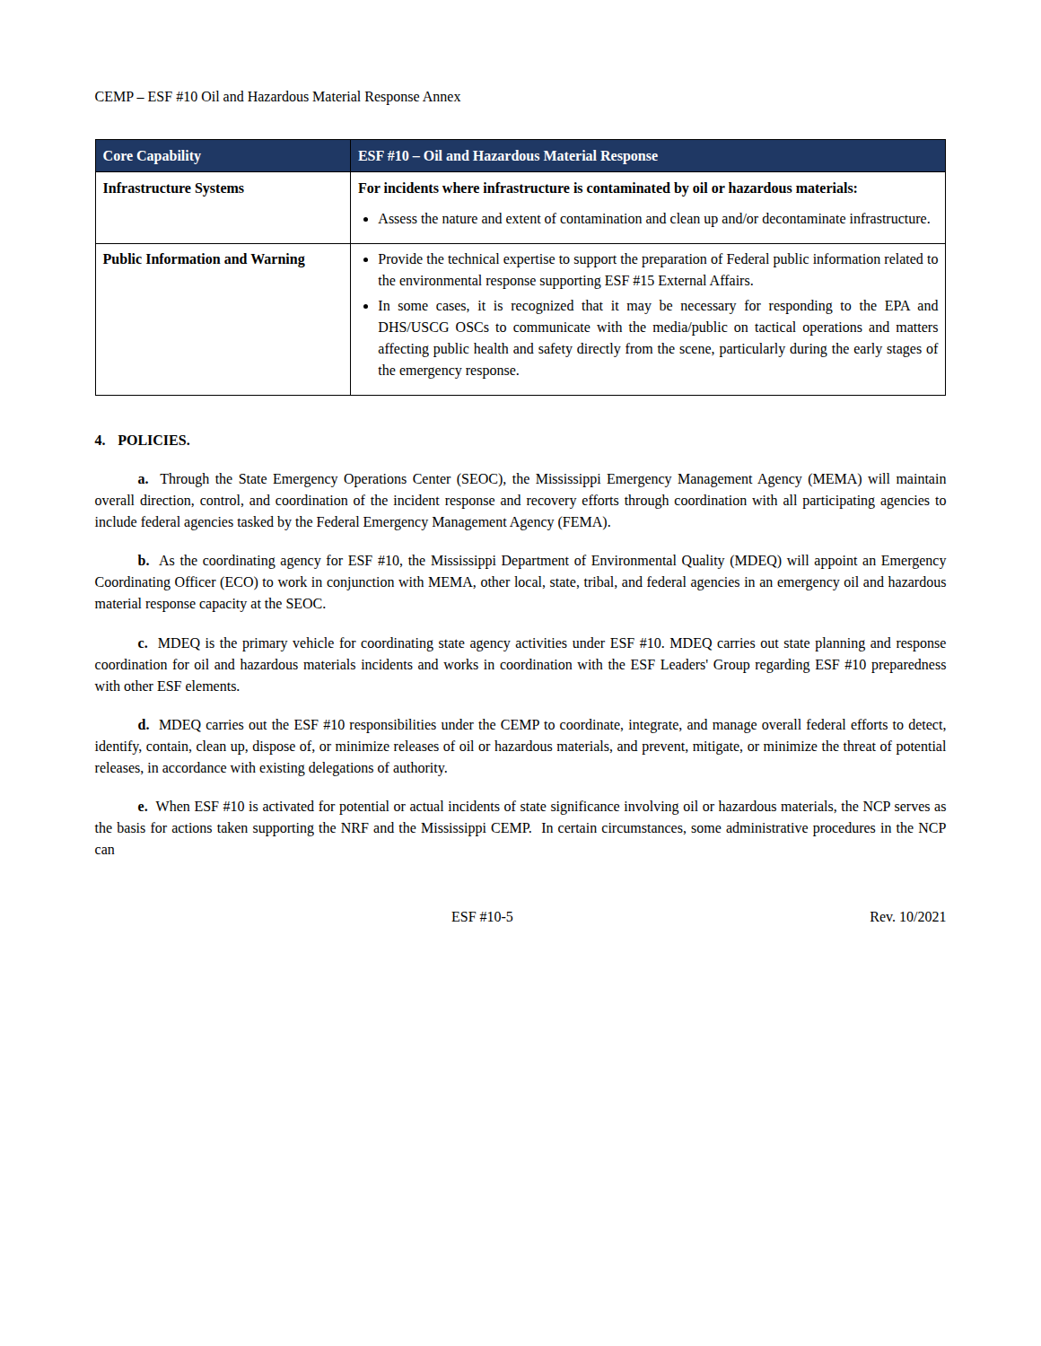CEMP – ESF #10 Oil and Hazardous Material Response Annex
| Core Capability | ESF #10 – Oil and Hazardous Material Response |
| --- | --- |
| Infrastructure Systems | For incidents where infrastructure is contaminated by oil or hazardous materials: Assess the nature and extent of contamination and clean up and/or decontaminate infrastructure. |
| Public Information and Warning | Provide the technical expertise to support the preparation of Federal public information related to the environmental response supporting ESF #15 External Affairs. In some cases, it is recognized that it may be necessary for responding to the EPA and DHS/USCG OSCs to communicate with the media/public on tactical operations and matters affecting public health and safety directly from the scene, particularly during the early stages of the emergency response. |
4. POLICIES.
a. Through the State Emergency Operations Center (SEOC), the Mississippi Emergency Management Agency (MEMA) will maintain overall direction, control, and coordination of the incident response and recovery efforts through coordination with all participating agencies to include federal agencies tasked by the Federal Emergency Management Agency (FEMA).
b. As the coordinating agency for ESF #10, the Mississippi Department of Environmental Quality (MDEQ) will appoint an Emergency Coordinating Officer (ECO) to work in conjunction with MEMA, other local, state, tribal, and federal agencies in an emergency oil and hazardous material response capacity at the SEOC.
c. MDEQ is the primary vehicle for coordinating state agency activities under ESF #10. MDEQ carries out state planning and response coordination for oil and hazardous materials incidents and works in coordination with the ESF Leaders' Group regarding ESF #10 preparedness with other ESF elements.
d. MDEQ carries out the ESF #10 responsibilities under the CEMP to coordinate, integrate, and manage overall federal efforts to detect, identify, contain, clean up, dispose of, or minimize releases of oil or hazardous materials, and prevent, mitigate, or minimize the threat of potential releases, in accordance with existing delegations of authority.
e. When ESF #10 is activated for potential or actual incidents of state significance involving oil or hazardous materials, the NCP serves as the basis for actions taken supporting the NRF and the Mississippi CEMP. In certain circumstances, some administrative procedures in the NCP can
ESF #10-5
Rev. 10/2021